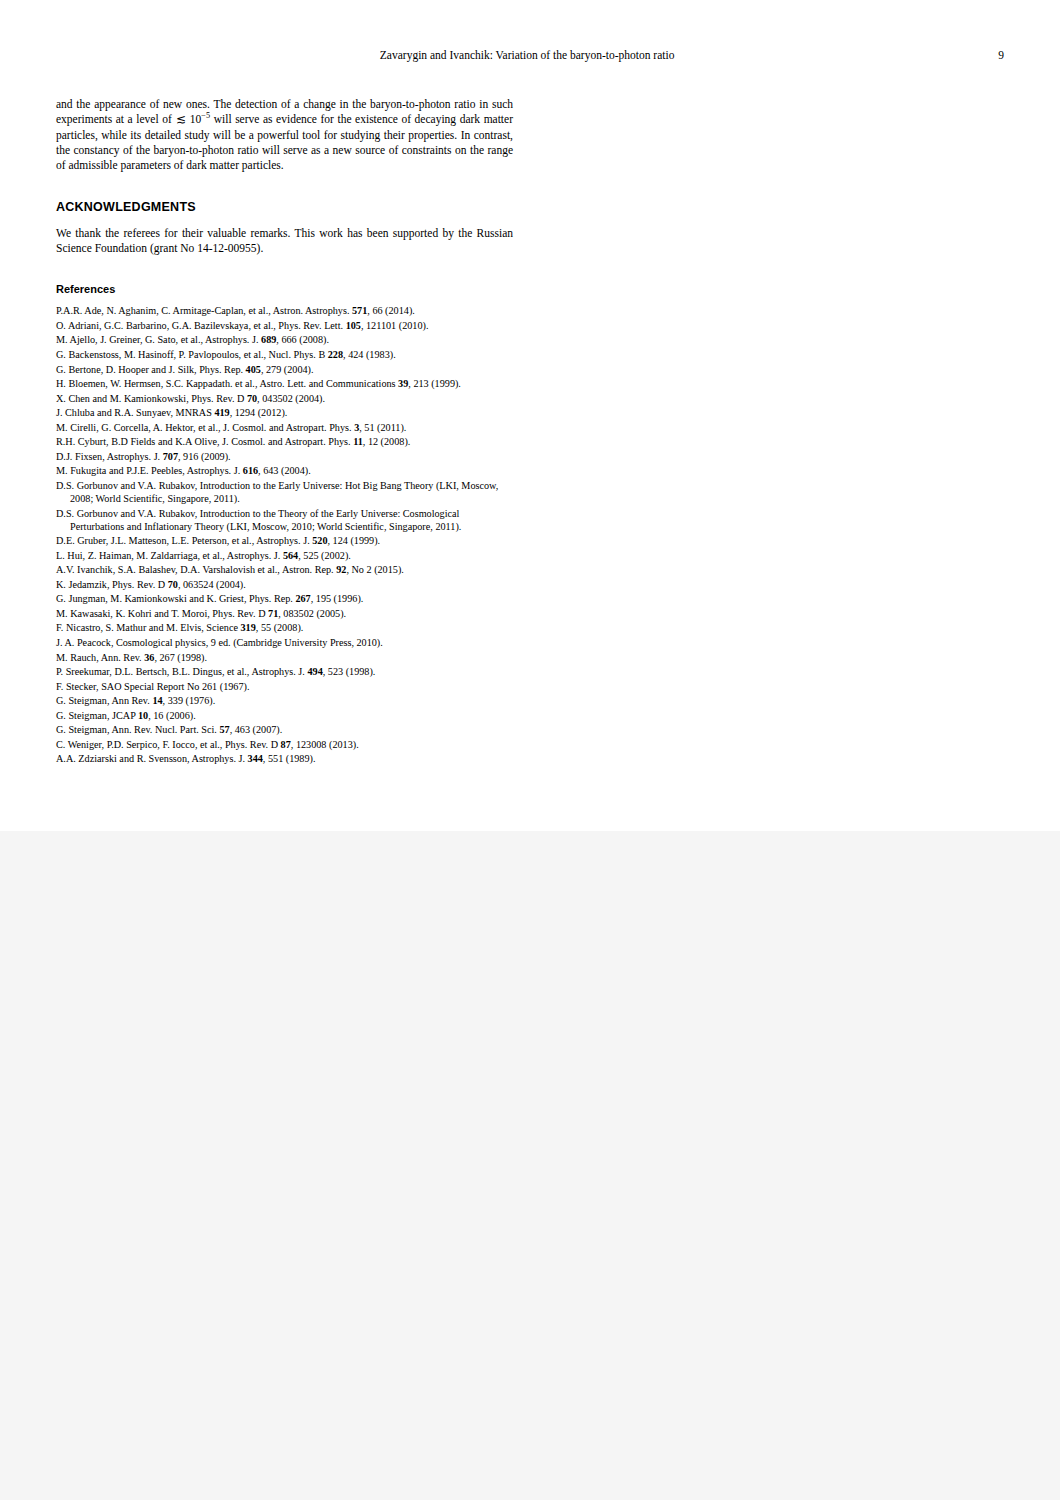Zavarygin and Ivanchik: Variation of the baryon-to-photon ratio 9
and the appearance of new ones. The detection of a change in the baryon-to-photon ratio in such experiments at a level of ≲ 10−5 will serve as evidence for the existence of decaying dark matter particles, while its detailed study will be a powerful tool for studying their properties. In contrast, the constancy of the baryon-to-photon ratio will serve as a new source of constraints on the range of admissible parameters of dark matter particles.
ACKNOWLEDGMENTS
We thank the referees for their valuable remarks. This work has been supported by the Russian Science Foundation (grant No 14-12-00955).
References
P.A.R. Ade, N. Aghanim, C. Armitage-Caplan, et al., Astron. Astrophys. 571, 66 (2014).
O. Adriani, G.C. Barbarino, G.A. Bazilevskaya, et al., Phys. Rev. Lett. 105, 121101 (2010).
M. Ajello, J. Greiner, G. Sato, et al., Astrophys. J. 689, 666 (2008).
G. Backenstoss, M. Hasinoff, P. Pavlopoulos, et al., Nucl. Phys. B 228, 424 (1983).
G. Bertone, D. Hooper and J. Silk, Phys. Rep. 405, 279 (2004).
H. Bloemen, W. Hermsen, S.C. Kappadath. et al., Astro. Lett. and Communications 39, 213 (1999).
X. Chen and M. Kamionkowski, Phys. Rev. D 70, 043502 (2004).
J. Chluba and R.A. Sunyaev, MNRAS 419, 1294 (2012).
M. Cirelli, G. Corcella, A. Hektor, et al., J. Cosmol. and Astropart. Phys. 3, 51 (2011).
R.H. Cyburt, B.D Fields and K.A Olive, J. Cosmol. and Astropart. Phys. 11, 12 (2008).
D.J. Fixsen, Astrophys. J. 707, 916 (2009).
M. Fukugita and P.J.E. Peebles, Astrophys. J. 616, 643 (2004).
D.S. Gorbunov and V.A. Rubakov, Introduction to the Early Universe: Hot Big Bang Theory (LKI, Moscow, 2008; World Scientific, Singapore, 2011).
D.S. Gorbunov and V.A. Rubakov, Introduction to the Theory of the Early Universe: Cosmological Perturbations and Inflationary Theory (LKI, Moscow, 2010; World Scientific, Singapore, 2011).
D.E. Gruber, J.L. Matteson, L.E. Peterson, et al., Astrophys. J. 520, 124 (1999).
L. Hui, Z. Haiman, M. Zaldarriaga, et al., Astrophys. J. 564, 525 (2002).
A.V. Ivanchik, S.A. Balashev, D.A. Varshalovish et al., Astron. Rep. 92, No 2 (2015).
K. Jedamzik, Phys. Rev. D 70, 063524 (2004).
G. Jungman, M. Kamionkowski and K. Griest, Phys. Rep. 267, 195 (1996).
M. Kawasaki, K. Kohri and T. Moroi, Phys. Rev. D 71, 083502 (2005).
F. Nicastro, S. Mathur and M. Elvis, Science 319, 55 (2008).
J. A. Peacock, Cosmological physics, 9 ed. (Cambridge University Press, 2010).
M. Rauch, Ann. Rev. 36, 267 (1998).
P. Sreekumar, D.L. Bertsch, B.L. Dingus, et al., Astrophys. J. 494, 523 (1998).
F. Stecker, SAO Special Report No 261 (1967).
G. Steigman, Ann Rev. 14, 339 (1976).
G. Steigman, JCAP 10, 16 (2006).
G. Steigman, Ann. Rev. Nucl. Part. Sci. 57, 463 (2007).
C. Weniger, P.D. Serpico, F. Iocco, et al., Phys. Rev. D 87, 123008 (2013).
A.A. Zdziarski and R. Svensson, Astrophys. J. 344, 551 (1989).